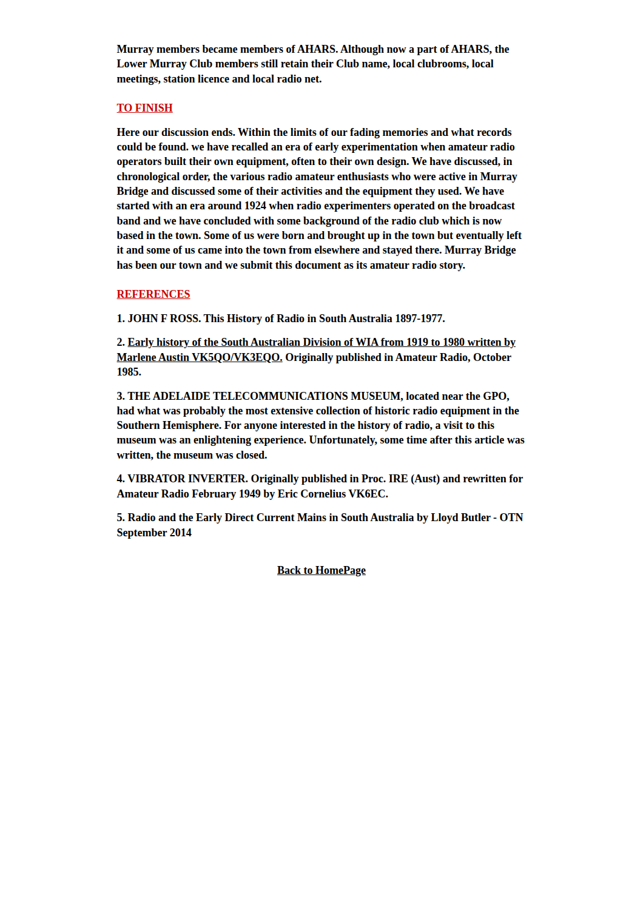Murray members became members of AHARS. Although now a part of AHARS, the Lower Murray Club members still retain their Club name, local clubrooms, local meetings, station licence and local radio net.
To Finish
Here our discussion ends. Within the limits of our fading memories and what records could be found. we have recalled an era of early experimentation when amateur radio operators built their own equipment, often to their own design. We have discussed, in chronological order, the various radio amateur enthusiasts who were active in Murray Bridge and discussed some of their activities and the equipment they used. We have started with an era around 1924 when radio experimenters operated on the broadcast band and we have concluded with some background of the radio club which is now based in the town. Some of us were born and brought up in the town but eventually left it and some of us came into the town from elsewhere and stayed there. Murray Bridge has been our town and we submit this document as its amateur radio story.
References
1. JOHN F ROSS. This History of Radio in South Australia 1897-1977.
2. Early history of the South Australian Division of WIA from 1919 to 1980 written by Marlene Austin VK5QO/VK3EQO. Originally published in Amateur Radio, October 1985.
3. THE ADELAIDE TELECOMMUNICATIONS MUSEUM, located near the GPO, had what was probably the most extensive collection of historic radio equipment in the Southern Hemisphere. For anyone interested in the history of radio, a visit to this museum was an enlightening experience. Unfortunately, some time after this article was written, the museum was closed.
4. VIBRATOR INVERTER. Originally published in Proc. IRE (Aust) and rewritten for Amateur Radio February 1949 by Eric Cornelius VK6EC.
5. Radio and the Early Direct Current Mains in South Australia by Lloyd Butler - OTN September 2014
Back to HomePage